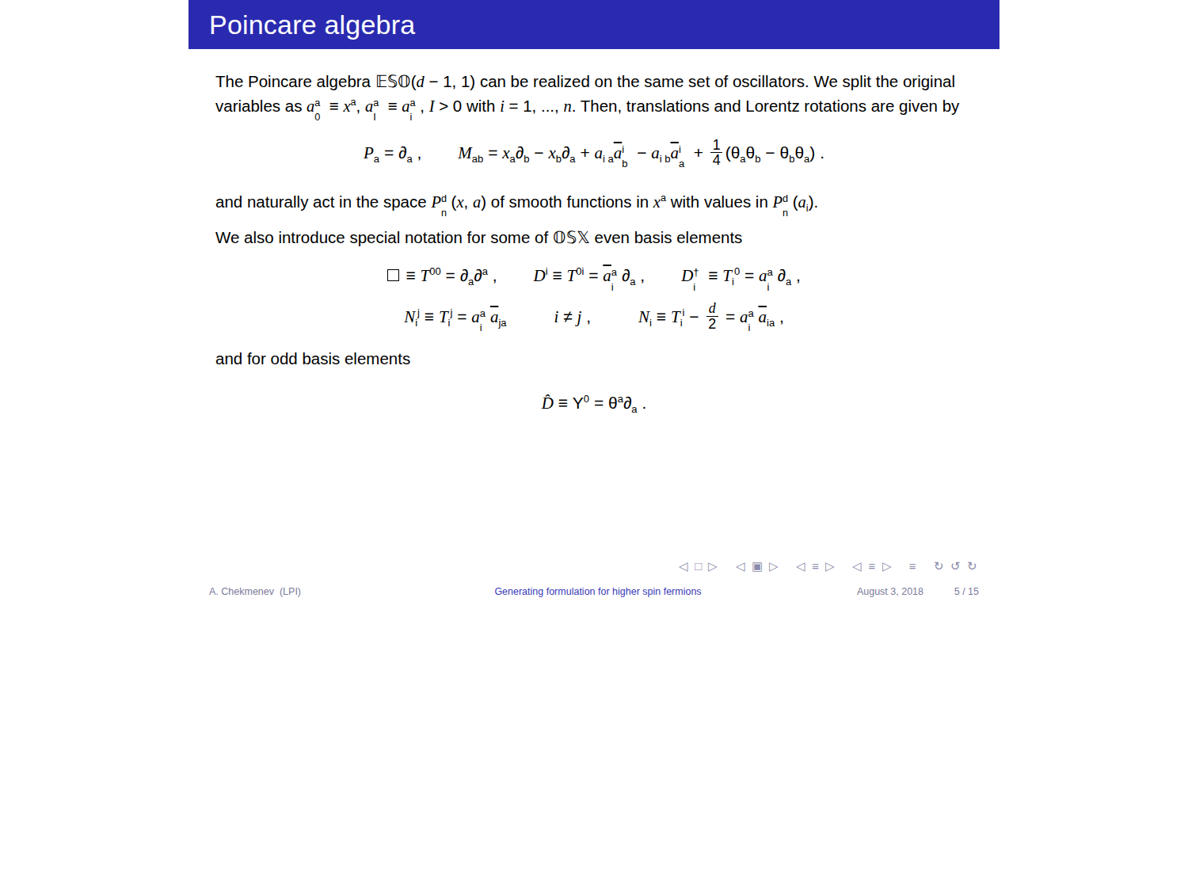Poincare algebra
The Poincare algebra 𝔼𝕊𝕆(d − 1, 1) can be realized on the same set of oscillators. We split the original variables as aa0 ≡ xa, aaI ≡ aai, I > 0 with i = 1, ..., n. Then, translations and Lorentz rotations are given by
Pa = ∂a , Mab = xa∂b − xb∂a + ai aaib − ai baia + 14(θaθb − θbθa) .
and naturally act in the space Pdn(x, a) of smooth functions in xa with values in Pdn(ai).
We also introduce special notation for some of 𝕆𝕊𝕏 even basis elements
≡ T00 = ∂a∂a , Di ≡ T0i = aai∂a , D†i ≡ Ti0 = aai∂a ,
Nij ≡ Tij = aai aja i ≠ j , Ni ≡ Tii − d 2 = aai aia ,
and for odd basis elements
D̂ ≡ Υ0 = θa∂a .
◁ □ ▷ ◁ ▣ ▷ ◁ ≡ ▷ ◁ ≡ ▷ ≡ ↻ ↺ ↻
A. Chekmenev (LPI)
Generating formulation for higher spin fermions
August 3, 2018
5 / 15